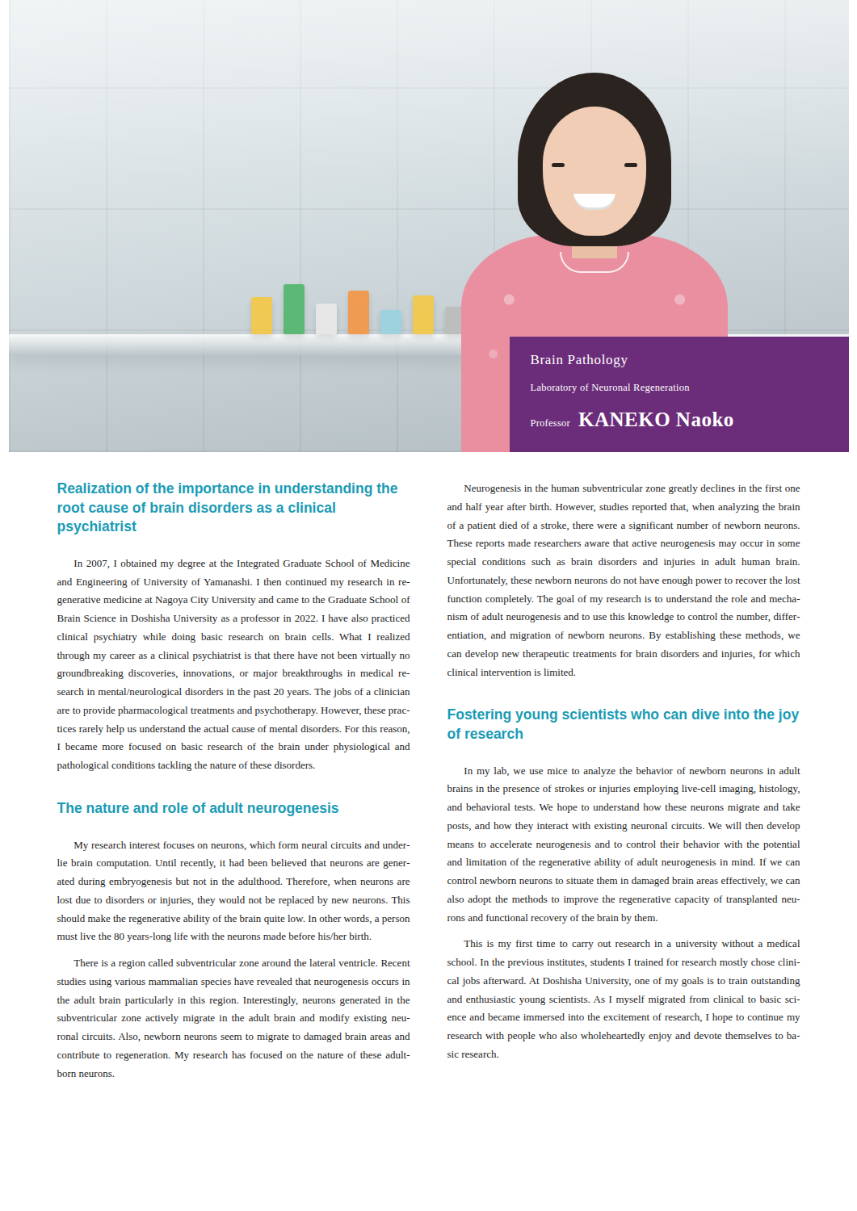Brain Pathology
Laboratory of Neuronal Regeneration
Professor KANEKO Naoko
Realization of the importance in understanding the root cause of brain disorders as a clinical psychiatrist
In 2007, I obtained my degree at the Integrated Graduate School of Medicine and Engineering of University of Yamanashi. I then continued my research in regenerative medicine at Nagoya City University and came to the Graduate School of Brain Science in Doshisha University as a professor in 2022. I have also practiced clinical psychiatry while doing basic research on brain cells. What I realized through my career as a clinical psychiatrist is that there have not been virtually no groundbreaking discoveries, innovations, or major breakthroughs in medical research in mental/neurological disorders in the past 20 years. The jobs of a clinician are to provide pharmacological treatments and psychotherapy. However, these practices rarely help us understand the actual cause of mental disorders. For this reason, I became more focused on basic research of the brain under physiological and pathological conditions tackling the nature of these disorders.
The nature and role of adult neurogenesis
My research interest focuses on neurons, which form neural circuits and underlie brain computation. Until recently, it had been believed that neurons are generated during embryogenesis but not in the adulthood. Therefore, when neurons are lost due to disorders or injuries, they would not be replaced by new neurons. This should make the regenerative ability of the brain quite low. In other words, a person must live the 80 years-long life with the neurons made before his/her birth.
There is a region called subventricular zone around the lateral ventricle. Recent studies using various mammalian species have revealed that neurogenesis occurs in the adult brain particularly in this region. Interestingly, neurons generated in the subventricular zone actively migrate in the adult brain and modify existing neuronal circuits. Also, newborn neurons seem to migrate to damaged brain areas and contribute to regeneration. My research has focused on the nature of these adult-born neurons.
Neurogenesis in the human subventricular zone greatly declines in the first one and half year after birth. However, studies reported that, when analyzing the brain of a patient died of a stroke, there were a significant number of newborn neurons. These reports made researchers aware that active neurogenesis may occur in some special conditions such as brain disorders and injuries in adult human brain. Unfortunately, these newborn neurons do not have enough power to recover the lost function completely. The goal of my research is to understand the role and mechanism of adult neurogenesis and to use this knowledge to control the number, differentiation, and migration of newborn neurons. By establishing these methods, we can develop new therapeutic treatments for brain disorders and injuries, for which clinical intervention is limited.
Fostering young scientists who can dive into the joy of research
In my lab, we use mice to analyze the behavior of newborn neurons in adult brains in the presence of strokes or injuries employing live-cell imaging, histology, and behavioral tests. We hope to understand how these neurons migrate and take posts, and how they interact with existing neuronal circuits. We will then develop means to accelerate neurogenesis and to control their behavior with the potential and limitation of the regenerative ability of adult neurogenesis in mind. If we can control newborn neurons to situate them in damaged brain areas effectively, we can also adopt the methods to improve the regenerative capacity of transplanted neurons and functional recovery of the brain by them.
This is my first time to carry out research in a university without a medical school. In the previous institutes, students I trained for research mostly chose clinical jobs afterward. At Doshisha University, one of my goals is to train outstanding and enthusiastic young scientists. As I myself migrated from clinical to basic science and became immersed into the excitement of research, I hope to continue my research with people who also wholeheartedly enjoy and devote themselves to basic research.